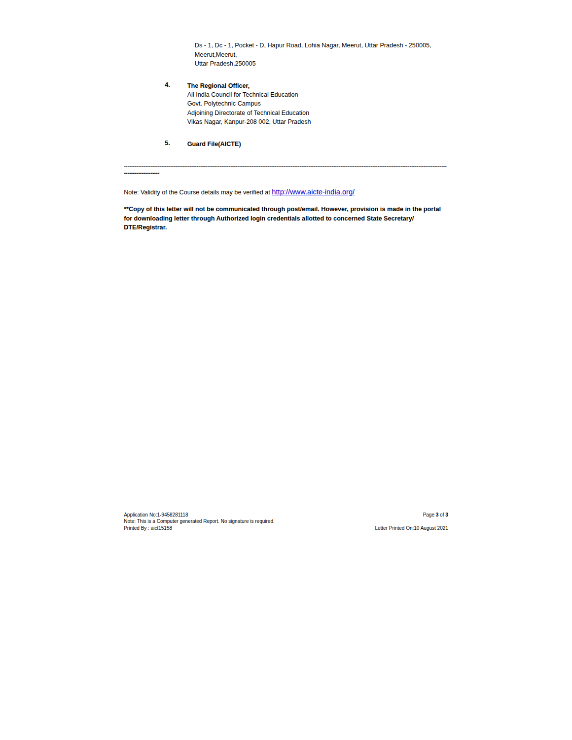Ds - 1, Dc - 1, Pocket - D, Hapur Road, Lohia Nagar, Meerut, Uttar Pradesh - 250005,
Meerut,Meerut,
Uttar Pradesh,250005
4.
The Regional Officer,
All India Council for Technical Education
Govt. Polytechnic Campus
Adjoining Directorate of Technical Education
Vikas Nagar, Kanpur-208 002, Uttar Pradesh
5.
Guard File(AICTE)
----------------------------------------------------------------------------------------------------------------------------------------------------------------------------------------------------------
Note: Validity of the Course details may be verified at http://www.aicte-india.org/
**Copy of this letter will not be communicated through post/email. However, provision is made in the portal for downloading letter through Authorized login credentials allotted to concerned State Secretary/ DTE/Registrar.
Application No:1-9458281118
Note: This is a Computer generated Report. No signature is required.
Printed By : aict15158
Page 3 of 3
Letter Printed On:10 August 2021